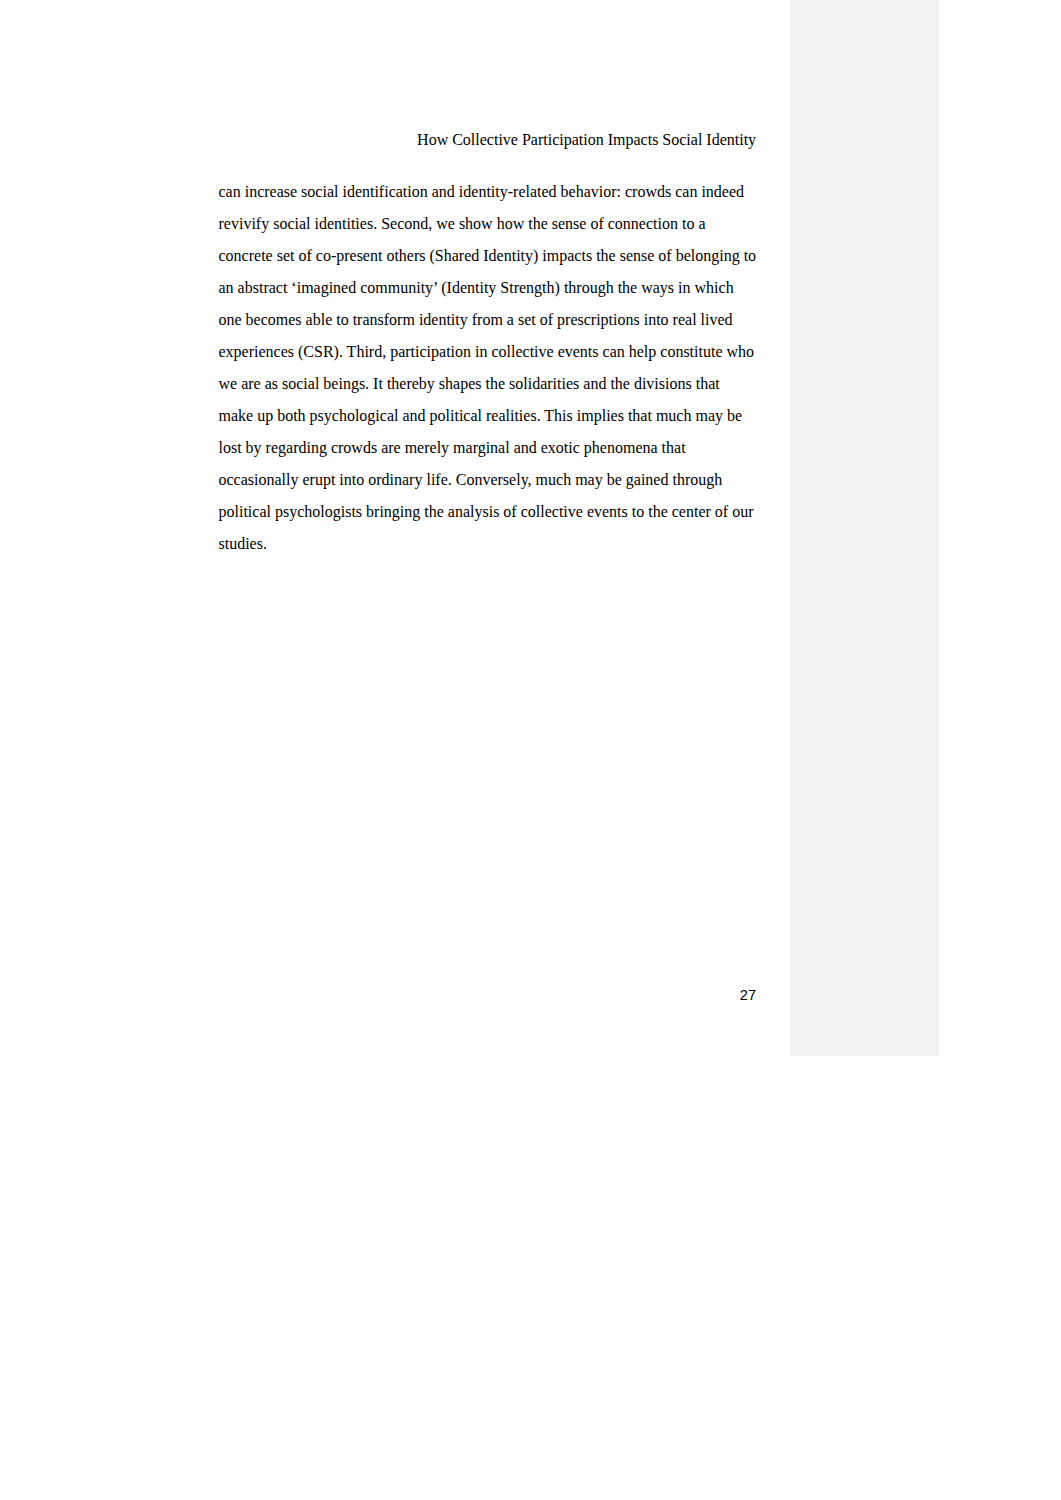How Collective Participation Impacts Social Identity
can increase social identification and identity-related behavior: crowds can indeed revivify social identities. Second, we show how the sense of connection to a concrete set of co-present others (Shared Identity) impacts the sense of belonging to an abstract ‘imagined community’ (Identity Strength) through the ways in which one becomes able to transform identity from a set of prescriptions into real lived experiences (CSR). Third, participation in collective events can help constitute who we are as social beings. It thereby shapes the solidarities and the divisions that make up both psychological and political realities. This implies that much may be lost by regarding crowds are merely marginal and exotic phenomena that occasionally erupt into ordinary life. Conversely, much may be gained through political psychologists bringing the analysis of collective events to the center of our studies.
27